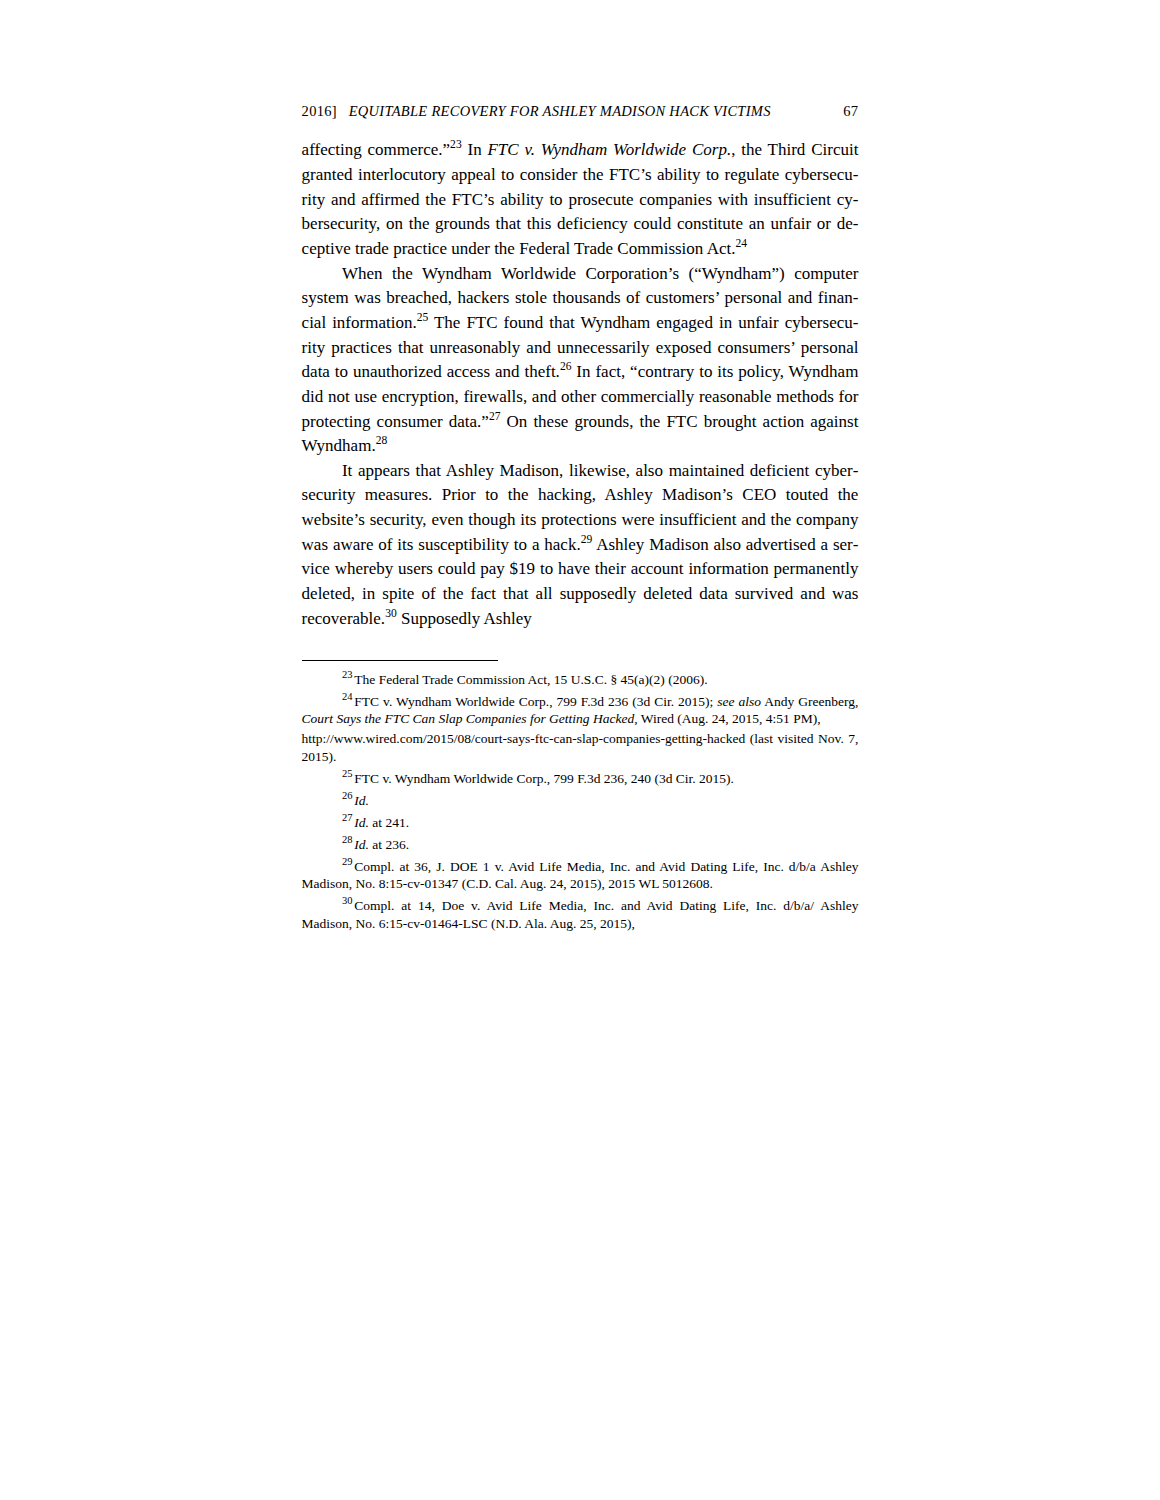2016] Equitable Recovery for Ashley Madison Hack Victims 67
affecting commerce.”23 In FTC v. Wyndham Worldwide Corp., the Third Circuit granted interlocutory appeal to consider the FTC’s ability to regulate cybersecurity and affirmed the FTC’s ability to prosecute companies with insufficient cybersecurity, on the grounds that this deficiency could constitute an unfair or deceptive trade practice under the Federal Trade Commission Act.24
When the Wyndham Worldwide Corporation’s (“Wyndham”) computer system was breached, hackers stole thousands of customers’ personal and financial information.25 The FTC found that Wyndham engaged in unfair cybersecurity practices that unreasonably and unnecessarily exposed consumers’ personal data to unauthorized access and theft.26 In fact, “contrary to its policy, Wyndham did not use encryption, firewalls, and other commercially reasonable methods for protecting consumer data.”27 On these grounds, the FTC brought action against Wyndham.28
It appears that Ashley Madison, likewise, also maintained deficient cybersecurity measures. Prior to the hacking, Ashley Madison’s CEO touted the website’s security, even though its protections were insufficient and the company was aware of its susceptibility to a hack.29 Ashley Madison also advertised a service whereby users could pay $19 to have their account information permanently deleted, in spite of the fact that all supposedly deleted data survived and was recoverable.30 Supposedly Ashley
23 The Federal Trade Commission Act, 15 U.S.C. § 45(a)(2) (2006).
24 FTC v. Wyndham Worldwide Corp., 799 F.3d 236 (3d Cir. 2015); see also Andy Greenberg, Court Says the FTC Can Slap Companies for Getting Hacked, Wired (Aug. 24, 2015, 4:51 PM),
http://www.wired.com/2015/08/court-says-ftc-can-slap-companies-getting-hacked (last visited Nov. 7, 2015).
25 FTC v. Wyndham Worldwide Corp., 799 F.3d 236, 240 (3d Cir. 2015).
26 Id.
27 Id. at 241.
28 Id. at 236.
29 Compl. at 36, J. DOE 1 v. Avid Life Media, Inc. and Avid Dating Life, Inc. d/b/a Ashley Madison, No. 8:15-cv-01347 (C.D. Cal. Aug. 24, 2015), 2015 WL 5012608.
30 Compl. at 14, Doe v. Avid Life Media, Inc. and Avid Dating Life, Inc. d/b/a/ Ashley Madison, No. 6:15-cv-01464-LSC (N.D. Ala. Aug. 25, 2015),